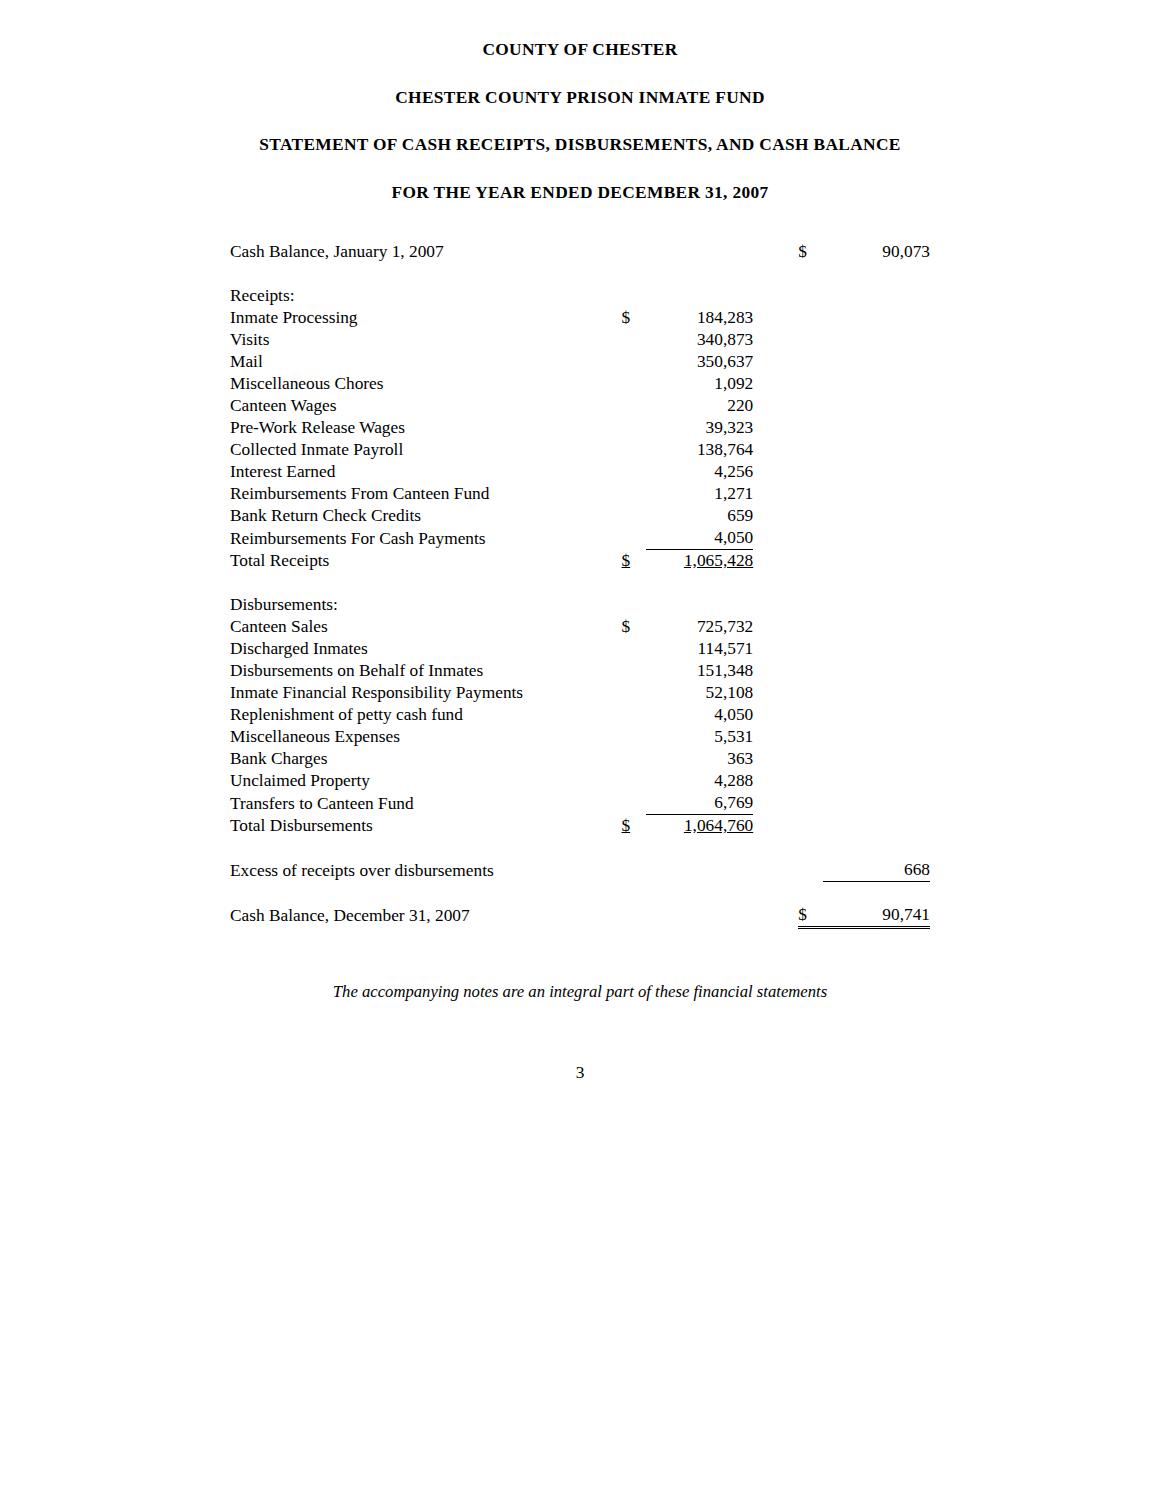COUNTY OF CHESTER
CHESTER COUNTY PRISON INMATE FUND
STATEMENT OF CASH RECEIPTS, DISBURSEMENTS, AND CASH BALANCE
FOR THE YEAR ENDED DECEMBER 31, 2007
| Cash Balance, January 1, 2007 | | | | $ | 90,073 |
| Receipts: | | | | | |
| Inmate Processing | $ | 184,283 | | | |
| Visits | | 340,873 | | | |
| Mail | | 350,637 | | | |
| Miscellaneous Chores | | 1,092 | | | |
| Canteen Wages | | 220 | | | |
| Pre-Work Release Wages | | 39,323 | | | |
| Collected Inmate Payroll | | 138,764 | | | |
| Interest Earned | | 4,256 | | | |
| Reimbursements From Canteen Fund | | 1,271 | | | |
| Bank Return Check Credits | | 659 | | | |
| Reimbursements For Cash Payments | | 4,050 | | | |
| Total Receipts | $ | 1,065,428 | | | |
| Disbursements: | | | | | |
| Canteen Sales | $ | 725,732 | | | |
| Discharged Inmates | | 114,571 | | | |
| Disbursements on Behalf of Inmates | | 151,348 | | | |
| Inmate Financial Responsibility Payments | | 52,108 | | | |
| Replenishment of petty cash fund | | 4,050 | | | |
| Miscellaneous Expenses | | 5,531 | | | |
| Bank Charges | | 363 | | | |
| Unclaimed Property | | 4,288 | | | |
| Transfers to Canteen Fund | | 6,769 | | | |
| Total Disbursements | $ | 1,064,760 | | | |
| Excess of receipts over disbursements | | | | | 668 |
| Cash Balance, December 31, 2007 | | | | $ | 90,741 |
The accompanying notes are an integral part of these financial statements
3